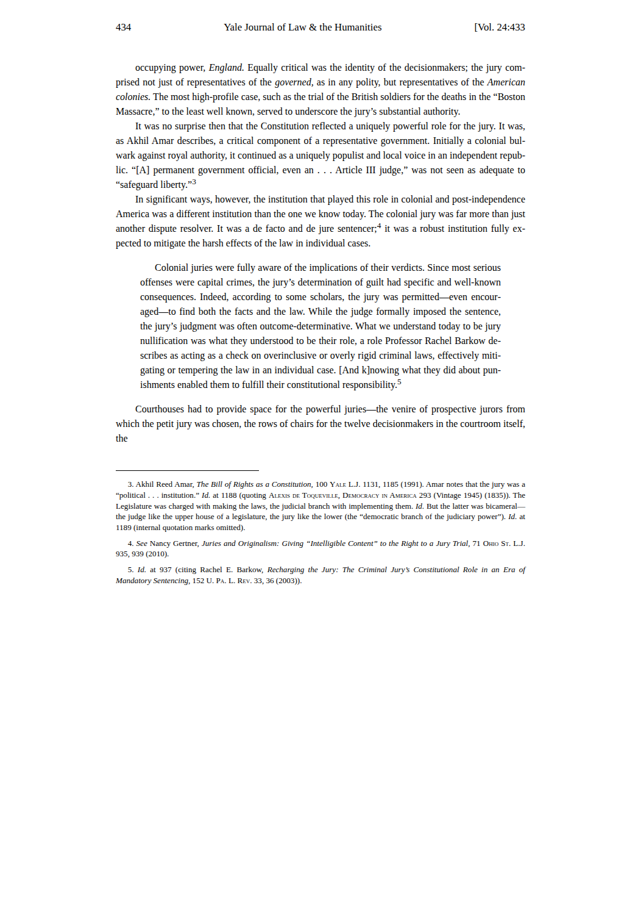434 Yale Journal of Law & the Humanities [Vol. 24:433
occupying power, England. Equally critical was the identity of the decisionmakers; the jury comprised not just of representatives of the governed, as in any polity, but representatives of the American colonies. The most high-profile case, such as the trial of the British soldiers for the deaths in the “Boston Massacre,” to the least well known, served to underscore the jury’s substantial authority.
It was no surprise then that the Constitution reflected a uniquely powerful role for the jury. It was, as Akhil Amar describes, a critical component of a representative government. Initially a colonial bulwark against royal authority, it continued as a uniquely populist and local voice in an independent republic. “[A] permanent government official, even an . . . Article III judge,” was not seen as adequate to “safeguard liberty.”3
In significant ways, however, the institution that played this role in colonial and post-independence America was a different institution than the one we know today. The colonial jury was far more than just another dispute resolver. It was a de facto and de jure sentencer;4 it was a robust institution fully expected to mitigate the harsh effects of the law in individual cases.
Colonial juries were fully aware of the implications of their verdicts. Since most serious offenses were capital crimes, the jury’s determination of guilt had specific and well-known consequences. Indeed, according to some scholars, the jury was permitted—even encouraged—to find both the facts and the law. While the judge formally imposed the sentence, the jury’s judgment was often outcome-determinative. What we understand today to be jury nullification was what they understood to be their role, a role Professor Rachel Barkow describes as acting as a check on overinclusive or overly rigid criminal laws, effectively mitigating or tempering the law in an individual case. [And k]nowing what they did about punishments enabled them to fulfill their constitutional responsibility.5
Courthouses had to provide space for the powerful juries—the venire of prospective jurors from which the petit jury was chosen, the rows of chairs for the twelve decisionmakers in the courtroom itself, the
Akhil Reed Amar, The Bill of Rights as a Constitution, 100 Yale L.J. 1131, 1185 (1991). Amar notes that the jury was a “political . . . institution.” Id. at 1188 (quoting Alexis de Toqueville, Democracy in America 293 (Vintage 1945) (1835)). The Legislature was charged with making the laws, the judicial branch with implementing them. Id. But the latter was bicameral—the judge like the upper house of a legislature, the jury like the lower (the “democratic branch of the judiciary power”). Id. at 1189 (internal quotation marks omitted).
See Nancy Gertner, Juries and Originalism: Giving “Intelligible Content” to the Right to a Jury Trial, 71 Ohio St. L.J. 935, 939 (2010).
Id. at 937 (citing Rachel E. Barkow, Recharging the Jury: The Criminal Jury’s Constitutional Role in an Era of Mandatory Sentencing, 152 U. Pa. L. Rev. 33, 36 (2003)).